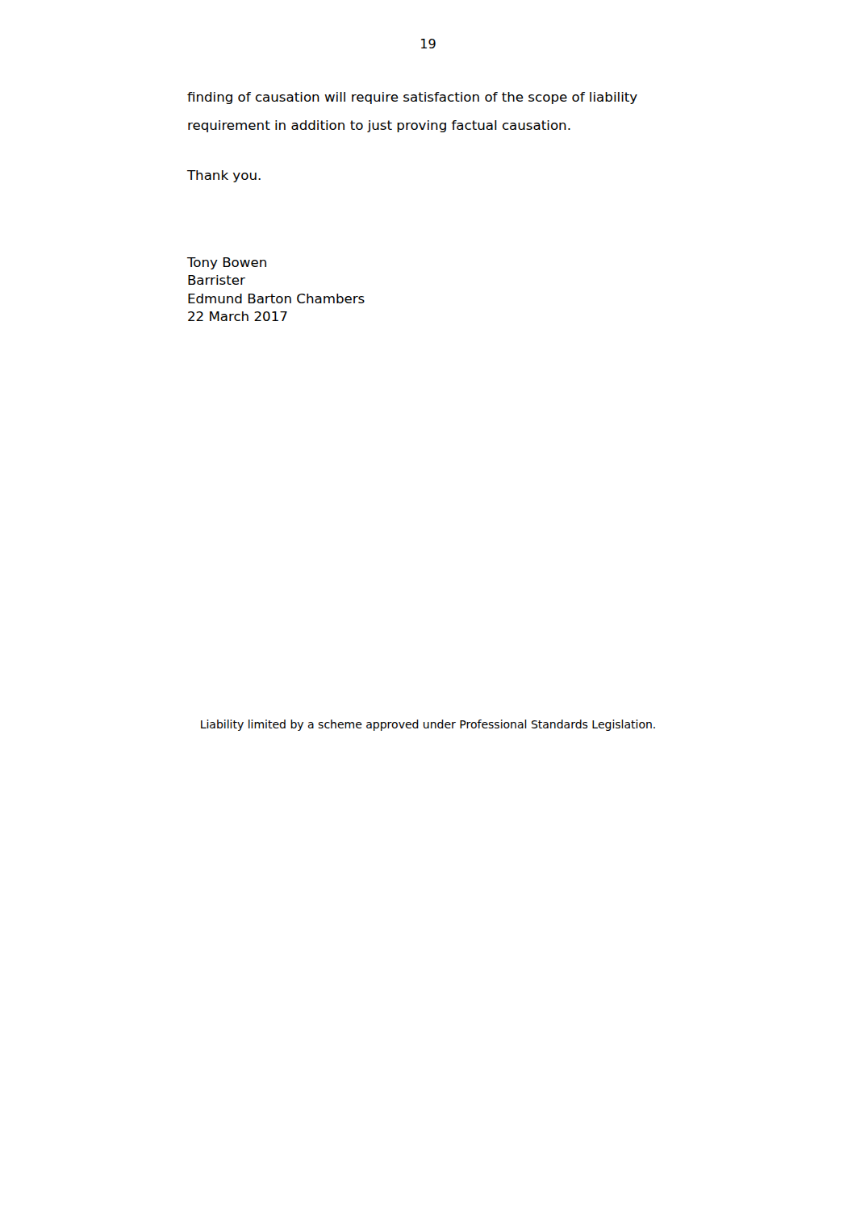19
finding of causation will require satisfaction of the scope of liability requirement in addition to just proving factual causation.
Thank you.
Tony Bowen
Barrister
Edmund Barton Chambers
22 March 2017
Liability limited by a scheme approved under Professional Standards Legislation.